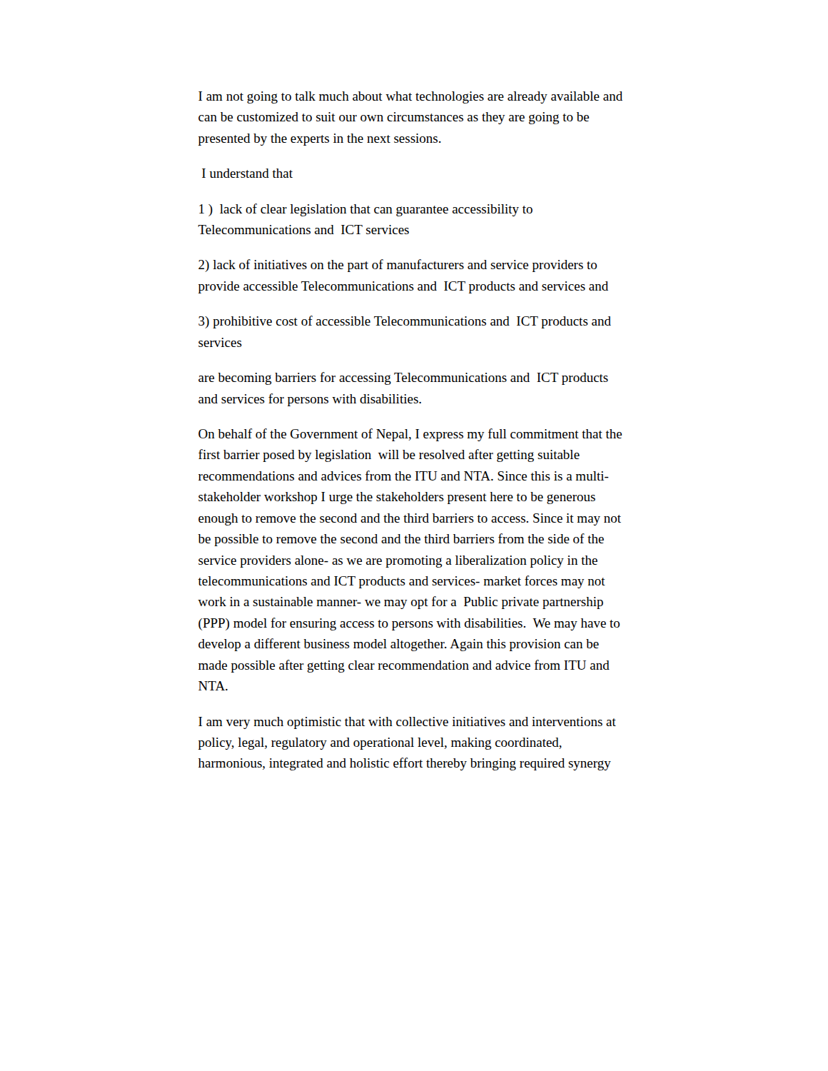I am not going to talk much about what technologies are already available and can be customized to suit our own circumstances as they are going to be presented by the experts in the next sessions.
I understand that
1 ) lack of clear legislation that can guarantee accessibility to Telecommunications and ICT services
2) lack of initiatives on the part of manufacturers and service providers to provide accessible Telecommunications and ICT products and services and
3) prohibitive cost of accessible Telecommunications and ICT products and services
are becoming barriers for accessing Telecommunications and ICT products and services for persons with disabilities.
On behalf of the Government of Nepal, I express my full commitment that the first barrier posed by legislation will be resolved after getting suitable recommendations and advices from the ITU and NTA. Since this is a multi-stakeholder workshop I urge the stakeholders present here to be generous enough to remove the second and the third barriers to access. Since it may not be possible to remove the second and the third barriers from the side of the service providers alone- as we are promoting a liberalization policy in the telecommunications and ICT products and services- market forces may not work in a sustainable manner- we may opt for a Public private partnership (PPP) model for ensuring access to persons with disabilities. We may have to develop a different business model altogether. Again this provision can be made possible after getting clear recommendation and advice from ITU and NTA.
I am very much optimistic that with collective initiatives and interventions at policy, legal, regulatory and operational level, making coordinated, harmonious, integrated and holistic effort thereby bringing required synergy